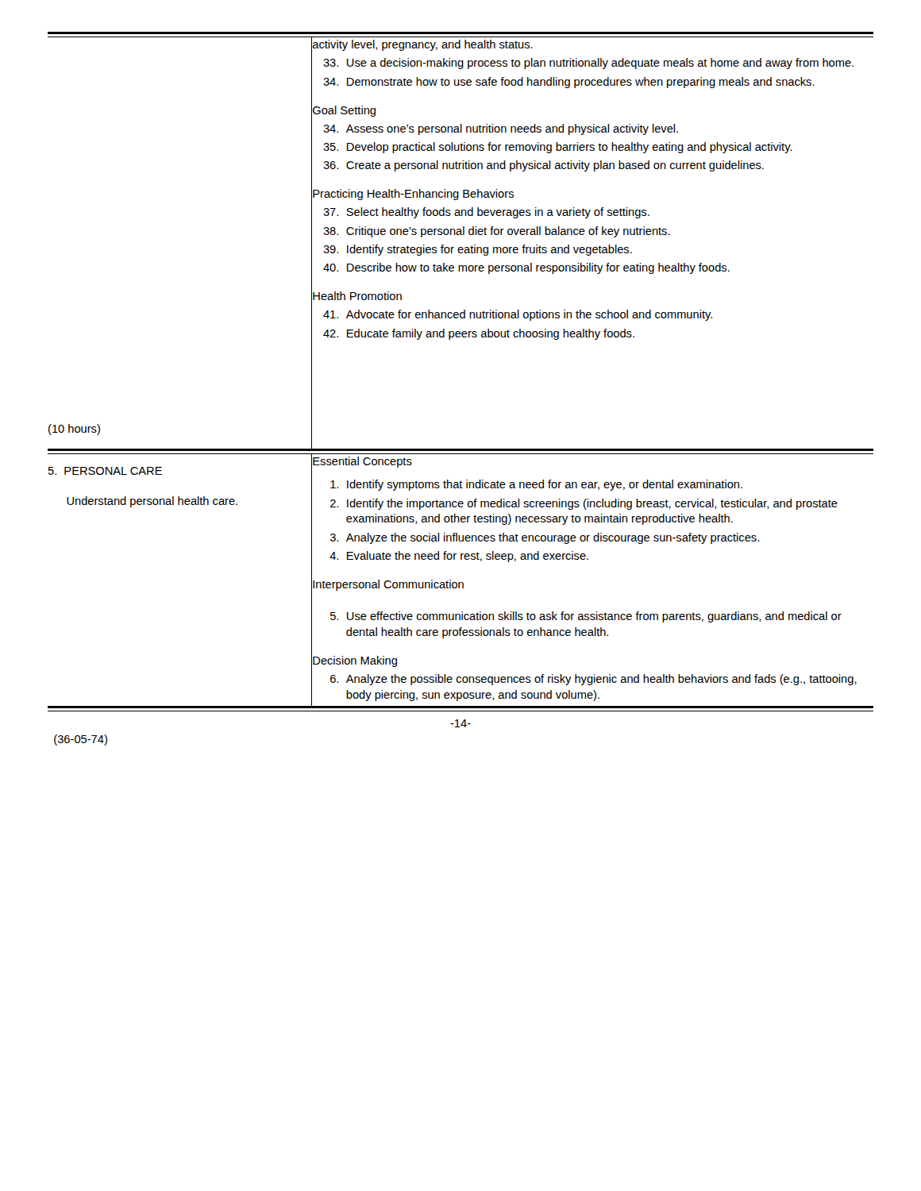| (10 hours) | activity level, pregnancy, and health status. Use a decision-making process to plan nutritionally adequate meals at home and away from home. Demonstrate how to use safe food handling procedures when preparing meals and snacks. Goal Setting Assess one’s personal nutrition needs and physical activity level. Develop practical solutions for removing barriers to healthy eating and physical activity. Create a personal nutrition and physical activity plan based on current guidelines. Practicing Health-Enhancing Behaviors Select healthy foods and beverages in a variety of settings. Critique one’s personal diet for overall balance of key nutrients. Identify strategies for eating more fruits and vegetables. Describe how to take more personal responsibility for eating healthy foods. Health Promotion Advocate for enhanced nutritional options in the school and community. Educate family and peers about choosing healthy foods. |
| 5. PERSONAL CARE Understand personal health care. | Essential Concepts Identify symptoms that indicate a need for an ear, eye, or dental examination. Identify the importance of medical screenings (including breast, cervical, testicular, and prostate examinations, and other testing) necessary to maintain reproductive health. Analyze the social influences that encourage or discourage sun-safety practices. Evaluate the need for rest, sleep, and exercise. Interpersonal Communication Use effective communication skills to ask for assistance from parents, guardians, and medical or dental health care professionals to enhance health. Decision Making Analyze the possible consequences of risky hygienic and health behaviors and fads (e.g., tattooing, body piercing, sun exposure, and sound volume). |
-14-
(36-05-74)